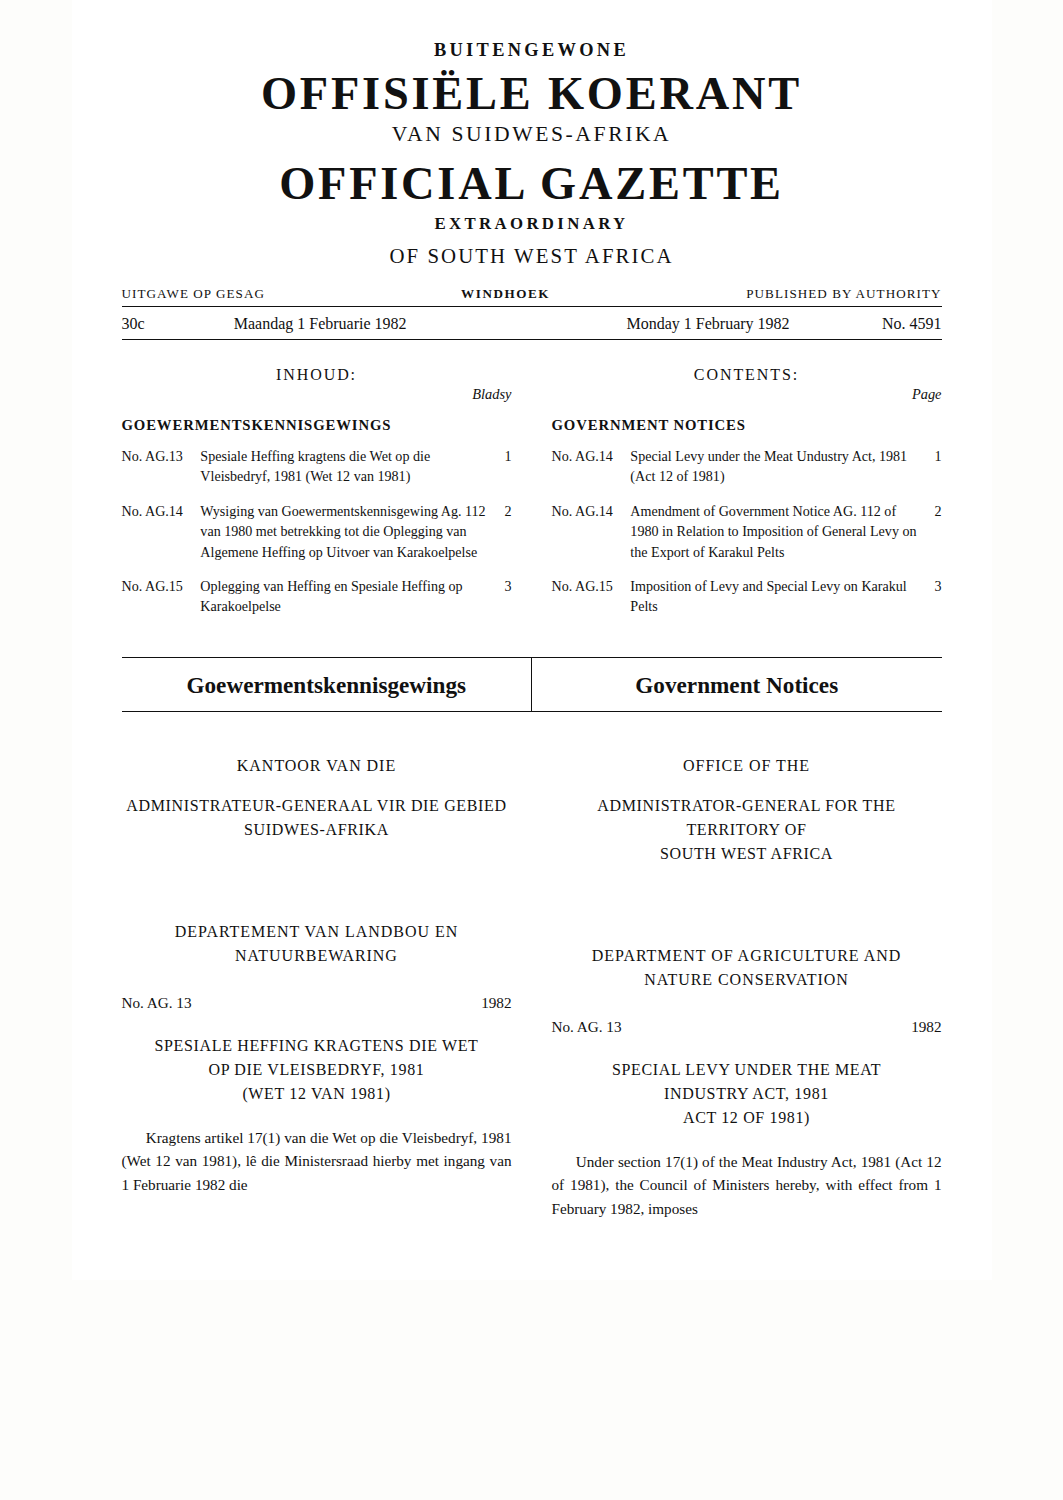BUITENGEWONE
OFFISIËLE KOERANT
VAN SUIDWES-AFRIKA
OFFICIAL GAZETTE
EXTRAORDINARY
OF SOUTH WEST AFRICA
UITGAWE OP GESAG WINDHOEK PUBLISHED BY AUTHORITY
30c Maandag 1 Februarie 1982 Monday 1 February 1982 No. 4591
INHOUD:
Bladsy
GOEWERMENTSKENNISGEWINGS
No. AG.13 Spesiale Heffing kragtens die Wet op die Vleisbedryf, 1981 (Wet 12 van 1981) 1
No. AG.14 Wysiging van Goewermentskennisgewing Ag. 112 van 1980 met betrekking tot die Oplegging van Algemene Heffing op Uitvoer van Karakoelpelse 2
No. AG.15 Oplegging van Heffing en Spesiale Heffing op Karakoelpelse 3
CONTENTS:
Page
GOVERNMENT NOTICES
No. AG.14 Special Levy under the Meat Undustry Act, 1981 (Act 12 of 1981) 1
No. AG.14 Amendment of Government Notice AG. 112 of 1980 in Relation to Imposition of General Levy on the Export of Karakul Pelts 2
No. AG.15 Imposition of Levy and Special Levy on Karakul Pelts 3
Goewermentskennisgewings
Government Notices
KANTOOR VAN DIE
ADMINISTRATEUR-GENERAAL VIR DIE GEBIED
SUIDWES-AFRIKA
DEPARTEMENT VAN LANDBOU EN
NATUURBEWARING
No. AG. 13 1982
SPESIALE HEFFING KRAGTENS DIE WET
OP DIE VLEISBEDRYF, 1981
(WET 12 VAN 1981)
Kragtens artikel 17(1) van die Wet op die Vleisbedryf, 1981 (Wet 12 van 1981), lê die Ministersraad hierby met ingang van 1 Februarie 1982 die
OFFICE OF THE
ADMINISTRATOR-GENERAL FOR THE TERRITORY OF
SOUTH WEST AFRICA
DEPARTMENT OF AGRICULTURE AND
NATURE CONSERVATION
No. AG. 13 1982
SPECIAL LEVY UNDER THE MEAT
INDUSTRY ACT, 1981
ACT 12 OF 1981)
Under section 17(1) of the Meat Industry Act, 1981 (Act 12 of 1981), the Council of Ministers hereby, with effect from 1 February 1982, imposes